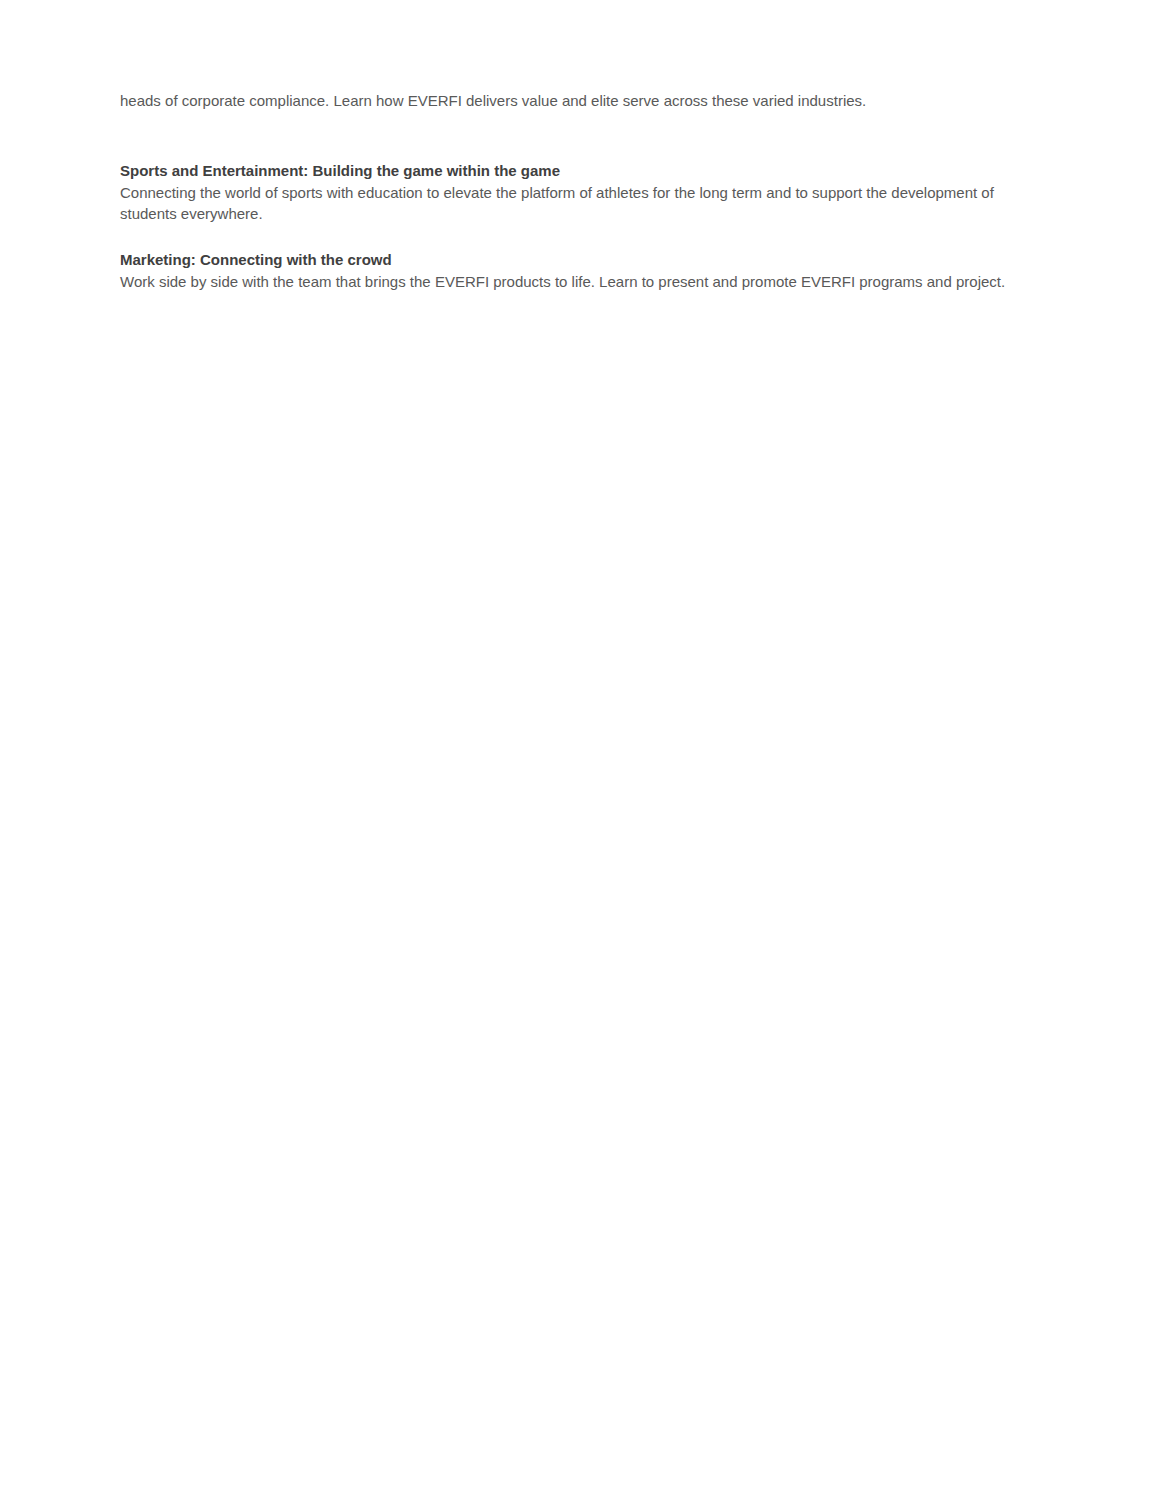heads of corporate compliance. Learn how EVERFI delivers value and elite serve across these varied industries.
Sports and Entertainment: Building the game within the game
Connecting the world of sports with education to elevate the platform of athletes for the long term and to support the development of students everywhere.
Marketing: Connecting with the crowd
Work side by side with the team that brings the EVERFI products to life. Learn to present and promote EVERFI programs and project.